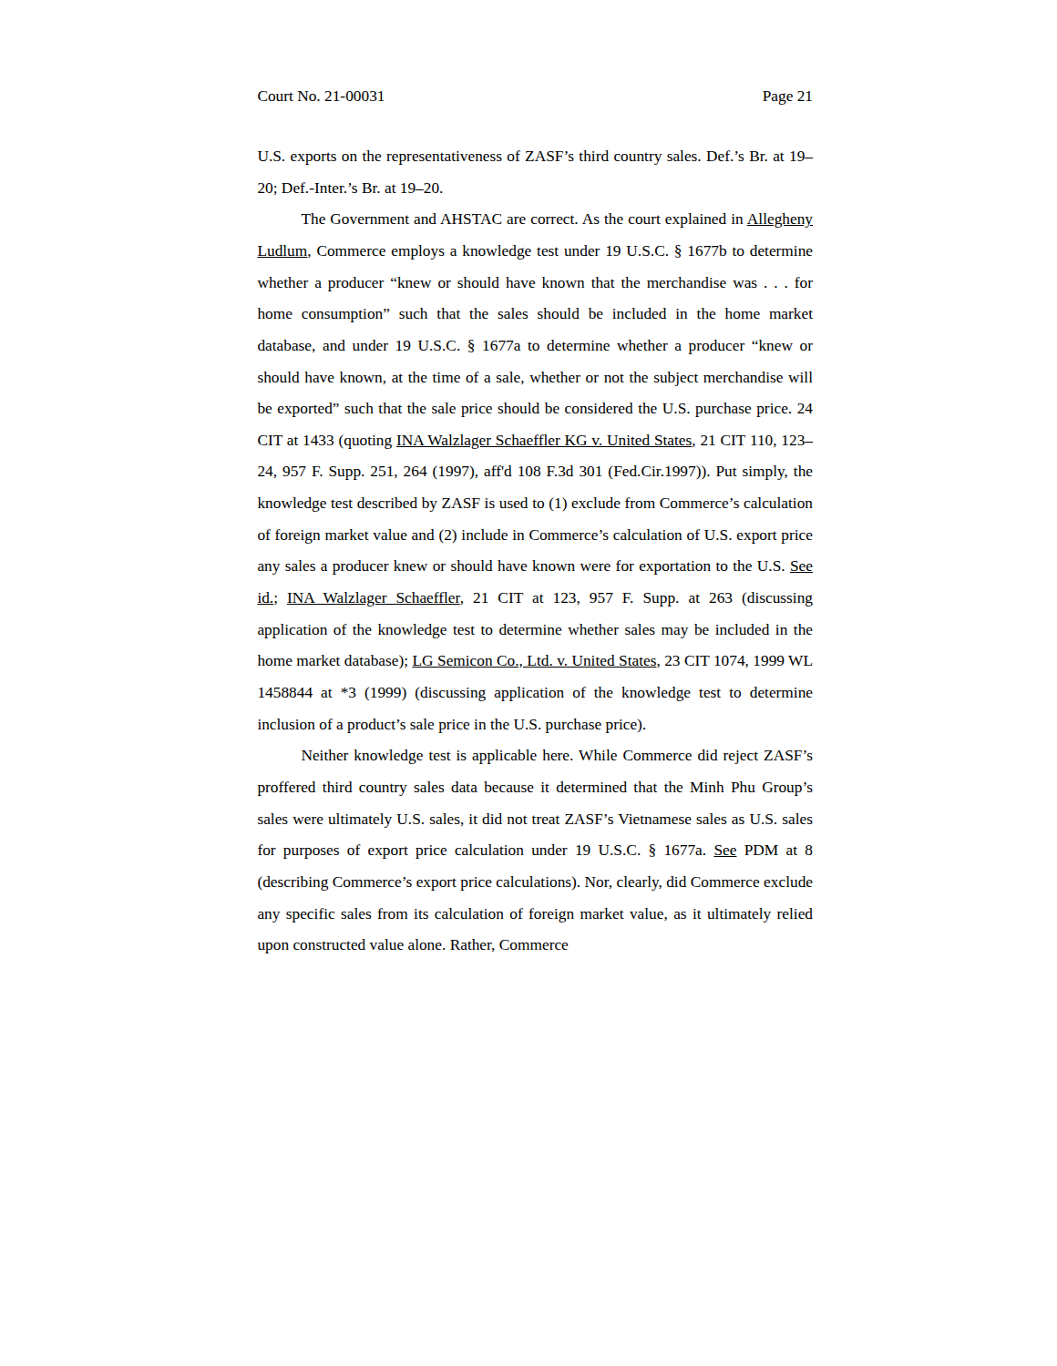Court No. 21-00031 Page 21
U.S. exports on the representativeness of ZASF’s third country sales. Def.’s Br. at 19–20; Def.-Inter.’s Br. at 19–20.
The Government and AHSTAC are correct. As the court explained in Allegheny Ludlum, Commerce employs a knowledge test under 19 U.S.C. § 1677b to determine whether a producer “knew or should have known that the merchandise was . . . for home consumption” such that the sales should be included in the home market database, and under 19 U.S.C. § 1677a to determine whether a producer “knew or should have known, at the time of a sale, whether or not the subject merchandise will be exported” such that the sale price should be considered the U.S. purchase price. 24 CIT at 1433 (quoting INA Walzlager Schaeffler KG v. United States, 21 CIT 110, 123–24, 957 F. Supp. 251, 264 (1997), aff'd 108 F.3d 301 (Fed.Cir.1997)). Put simply, the knowledge test described by ZASF is used to (1) exclude from Commerce’s calculation of foreign market value and (2) include in Commerce’s calculation of U.S. export price any sales a producer knew or should have known were for exportation to the U.S. See id.; INA Walzlager Schaeffler, 21 CIT at 123, 957 F. Supp. at 263 (discussing application of the knowledge test to determine whether sales may be included in the home market database); LG Semicon Co., Ltd. v. United States, 23 CIT 1074, 1999 WL 1458844 at *3 (1999) (discussing application of the knowledge test to determine inclusion of a product’s sale price in the U.S. purchase price).
Neither knowledge test is applicable here. While Commerce did reject ZASF’s proffered third country sales data because it determined that the Minh Phu Group’s sales were ultimately U.S. sales, it did not treat ZASF’s Vietnamese sales as U.S. sales for purposes of export price calculation under 19 U.S.C. § 1677a. See PDM at 8 (describing Commerce’s export price calculations). Nor, clearly, did Commerce exclude any specific sales from its calculation of foreign market value, as it ultimately relied upon constructed value alone. Rather, Commerce